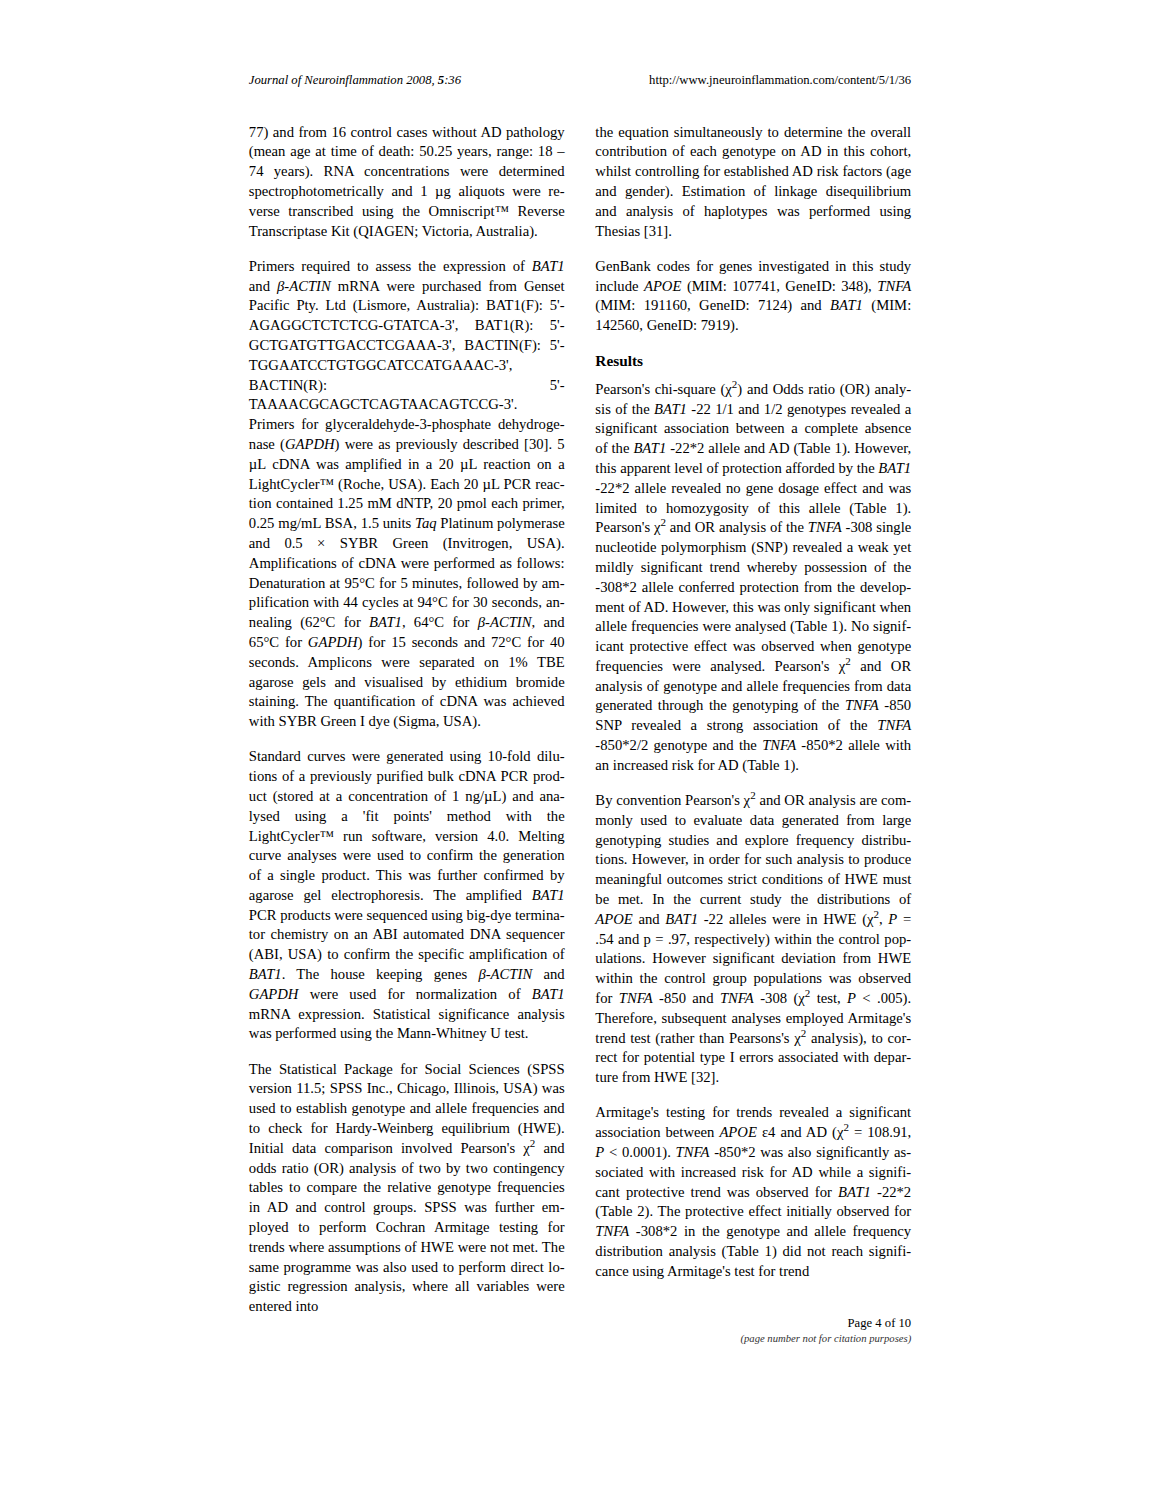Journal of Neuroinflammation 2008, 5:36
http://www.jneuroinflammation.com/content/5/1/36
77) and from 16 control cases without AD pathology (mean age at time of death: 50.25 years, range: 18 – 74 years). RNA concentrations were determined spectrophotometrically and 1 µg aliquots were reverse transcribed using the Omniscript™ Reverse Transcriptase Kit (QIAGEN; Victoria, Australia).
Primers required to assess the expression of BAT1 and β-ACTIN mRNA were purchased from Genset Pacific Pty. Ltd (Lismore, Australia): BAT1(F): 5'-AGAGGCTCTCTCG-GTATCA-3', BAT1(R): 5'-GCTGATGTTGACCTCGAAA-3', BACTIN(F): 5'-TGGAATCCTGTGGCATCCATGAAAC-3', BACTIN(R): 5'-TAAAACGCAGCTCAGTAACAGTCCG-3'. Primers for glyceraldehyde-3-phosphate dehydrogenase (GAPDH) were as previously described [30]. 5 µL cDNA was amplified in a 20 µL reaction on a LightCycler™ (Roche, USA). Each 20 µL PCR reaction contained 1.25 mM dNTP, 20 pmol each primer, 0.25 mg/mL BSA, 1.5 units Taq Platinum polymerase and 0.5 × SYBR Green (Invitrogen, USA). Amplifications of cDNA were performed as follows: Denaturation at 95°C for 5 minutes, followed by amplification with 44 cycles at 94°C for 30 seconds, annealing (62°C for BAT1, 64°C for β-ACTIN, and 65°C for GAPDH) for 15 seconds and 72°C for 40 seconds. Amplicons were separated on 1% TBE agarose gels and visualised by ethidium bromide staining. The quantification of cDNA was achieved with SYBR Green I dye (Sigma, USA).
Standard curves were generated using 10-fold dilutions of a previously purified bulk cDNA PCR product (stored at a concentration of 1 ng/µL) and analysed using a 'fit points' method with the LightCycler™ run software, version 4.0. Melting curve analyses were used to confirm the generation of a single product. This was further confirmed by agarose gel electrophoresis. The amplified BAT1 PCR products were sequenced using big-dye terminator chemistry on an ABI automated DNA sequencer (ABI, USA) to confirm the specific amplification of BAT1. The house keeping genes β-ACTIN and GAPDH were used for normalization of BAT1 mRNA expression. Statistical significance analysis was performed using the Mann-Whitney U test.
The Statistical Package for Social Sciences (SPSS version 11.5; SPSS Inc., Chicago, Illinois, USA) was used to establish genotype and allele frequencies and to check for Hardy-Weinberg equilibrium (HWE). Initial data comparison involved Pearson's χ2 and odds ratio (OR) analysis of two by two contingency tables to compare the relative genotype frequencies in AD and control groups. SPSS was further employed to perform Cochran Armitage testing for trends where assumptions of HWE were not met. The same programme was also used to perform direct logistic regression analysis, where all variables were entered into
the equation simultaneously to determine the overall contribution of each genotype on AD in this cohort, whilst controlling for established AD risk factors (age and gender). Estimation of linkage disequilibrium and analysis of haplotypes was performed using Thesias [31].
GenBank codes for genes investigated in this study include APOE (MIM: 107741, GeneID: 348), TNFA (MIM: 191160, GeneID: 7124) and BAT1 (MIM: 142560, GeneID: 7919).
Results
Pearson's chi-square (χ2) and Odds ratio (OR) analysis of the BAT1 -22 1/1 and 1/2 genotypes revealed a significant association between a complete absence of the BAT1 -22*2 allele and AD (Table 1). However, this apparent level of protection afforded by the BAT1 -22*2 allele revealed no gene dosage effect and was limited to homozygosity of this allele (Table 1). Pearson's χ2 and OR analysis of the TNFA -308 single nucleotide polymorphism (SNP) revealed a weak yet mildly significant trend whereby possession of the -308*2 allele conferred protection from the development of AD. However, this was only significant when allele frequencies were analysed (Table 1). No significant protective effect was observed when genotype frequencies were analysed. Pearson's χ2 and OR analysis of genotype and allele frequencies from data generated through the genotyping of the TNFA -850 SNP revealed a strong association of the TNFA -850*2/2 genotype and the TNFA -850*2 allele with an increased risk for AD (Table 1).
By convention Pearson's χ2 and OR analysis are commonly used to evaluate data generated from large genotyping studies and explore frequency distributions. However, in order for such analysis to produce meaningful outcomes strict conditions of HWE must be met. In the current study the distributions of APOE and BAT1 -22 alleles were in HWE (χ2, P = .54 and p = .97, respectively) within the control populations. However significant deviation from HWE within the control group populations was observed for TNFA -850 and TNFA -308 (χ2 test, P < .005). Therefore, subsequent analyses employed Armitage's trend test (rather than Pearsons's χ2 analysis), to correct for potential type I errors associated with departure from HWE [32].
Armitage's testing for trends revealed a significant association between APOE ε4 and AD (χ2 = 108.91, P < 0.0001). TNFA -850*2 was also significantly associated with increased risk for AD while a significant protective trend was observed for BAT1 -22*2 (Table 2). The protective effect initially observed for TNFA -308*2 in the genotype and allele frequency distribution analysis (Table 1) did not reach significance using Armitage's test for trend
Page 4 of 10
(page number not for citation purposes)